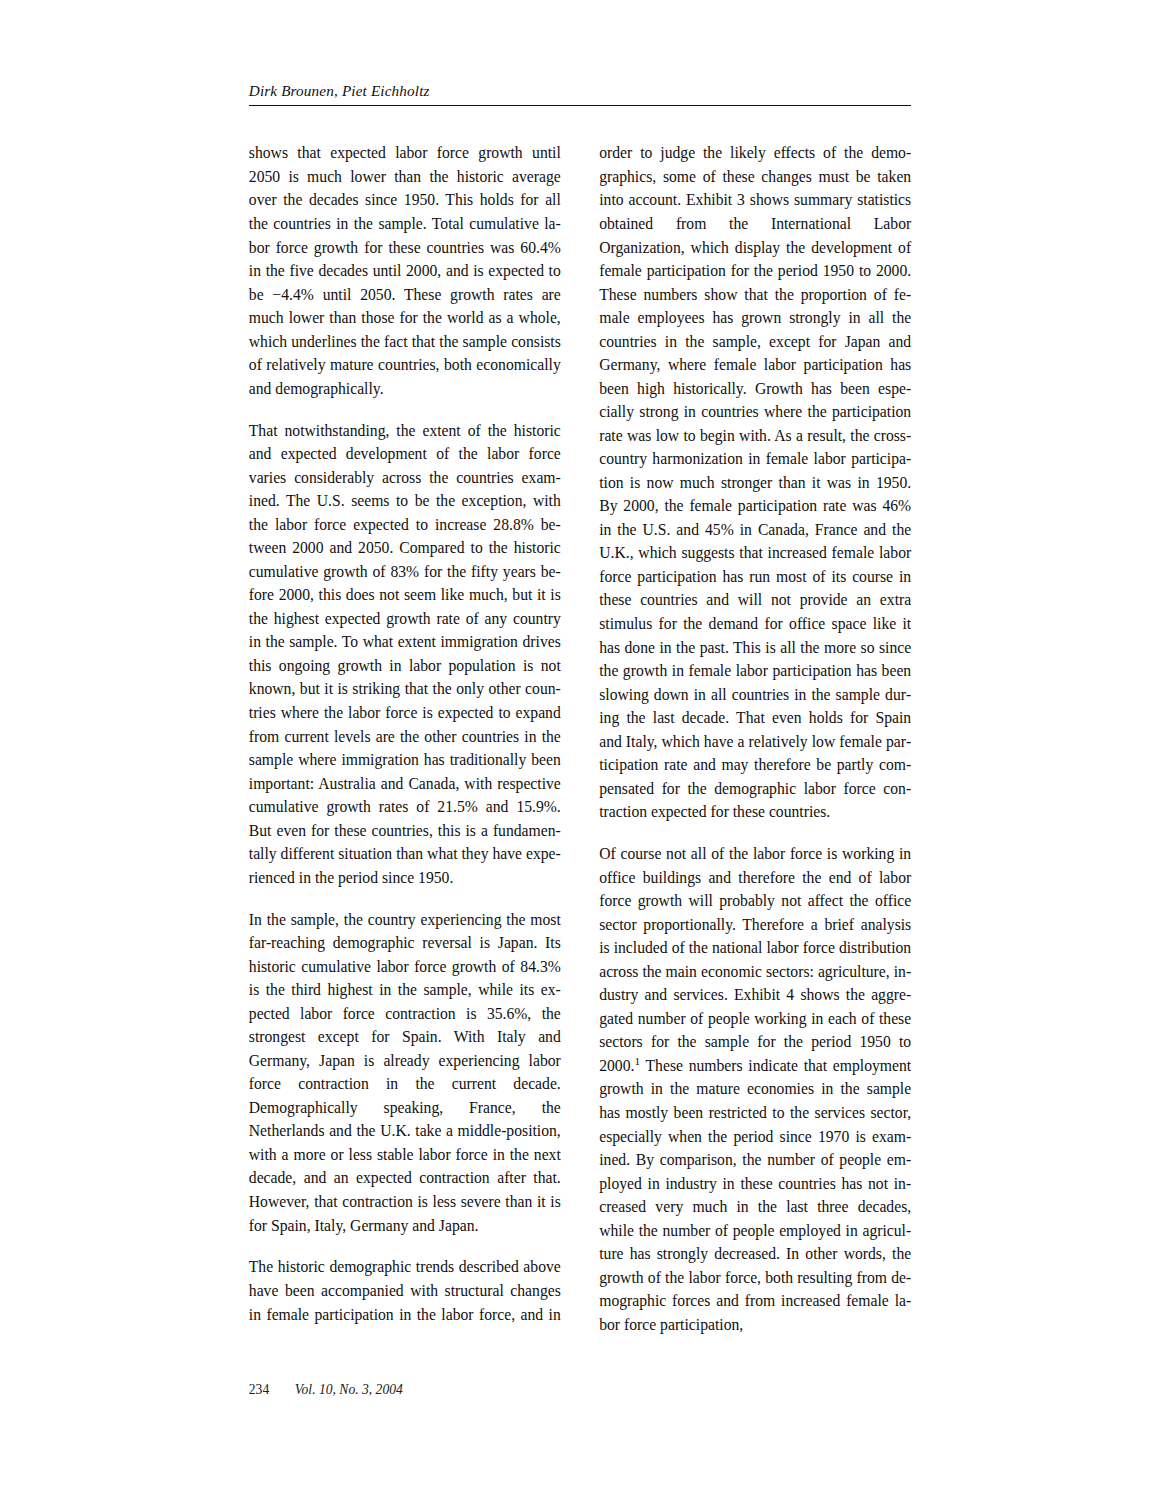Dirk Brounen, Piet Eichholtz
shows that expected labor force growth until 2050 is much lower than the historic average over the decades since 1950. This holds for all the countries in the sample. Total cumulative labor force growth for these countries was 60.4% in the five decades until 2000, and is expected to be −4.4% until 2050. These growth rates are much lower than those for the world as a whole, which underlines the fact that the sample consists of relatively mature countries, both economically and demographically.
That notwithstanding, the extent of the historic and expected development of the labor force varies considerably across the countries examined. The U.S. seems to be the exception, with the labor force expected to increase 28.8% between 2000 and 2050. Compared to the historic cumulative growth of 83% for the fifty years before 2000, this does not seem like much, but it is the highest expected growth rate of any country in the sample. To what extent immigration drives this ongoing growth in labor population is not known, but it is striking that the only other countries where the labor force is expected to expand from current levels are the other countries in the sample where immigration has traditionally been important: Australia and Canada, with respective cumulative growth rates of 21.5% and 15.9%. But even for these countries, this is a fundamentally different situation than what they have experienced in the period since 1950.
In the sample, the country experiencing the most far-reaching demographic reversal is Japan. Its historic cumulative labor force growth of 84.3% is the third highest in the sample, while its expected labor force contraction is 35.6%, the strongest except for Spain. With Italy and Germany, Japan is already experiencing labor force contraction in the current decade. Demographically speaking, France, the Netherlands and the U.K. take a middle-position, with a more or less stable labor force in the next decade, and an expected contraction after that. However, that contraction is less severe than it is for Spain, Italy, Germany and Japan.
The historic demographic trends described above have been accompanied with structural changes in female participation in the labor force, and in order to judge the likely effects of the demographics, some of these changes must be taken into account. Exhibit 3 shows summary statistics obtained from the International Labor Organization, which display the development of female participation for the period 1950 to 2000. These numbers show that the proportion of female employees has grown strongly in all the countries in the sample, except for Japan and Germany, where female labor participation has been high historically. Growth has been especially strong in countries where the participation rate was low to begin with. As a result, the cross-country harmonization in female labor participation is now much stronger than it was in 1950. By 2000, the female participation rate was 46% in the U.S. and 45% in Canada, France and the U.K., which suggests that increased female labor force participation has run most of its course in these countries and will not provide an extra stimulus for the demand for office space like it has done in the past. This is all the more so since the growth in female labor participation has been slowing down in all countries in the sample during the last decade. That even holds for Spain and Italy, which have a relatively low female participation rate and may therefore be partly compensated for the demographic labor force contraction expected for these countries.
Of course not all of the labor force is working in office buildings and therefore the end of labor force growth will probably not affect the office sector proportionally. Therefore a brief analysis is included of the national labor force distribution across the main economic sectors: agriculture, industry and services. Exhibit 4 shows the aggregated number of people working in each of these sectors for the sample for the period 1950 to 2000.1 These numbers indicate that employment growth in the mature economies in the sample has mostly been restricted to the services sector, especially when the period since 1970 is examined. By comparison, the number of people employed in industry in these countries has not increased very much in the last three decades, while the number of people employed in agriculture has strongly decreased. In other words, the growth of the labor force, both resulting from demographic forces and from increased female labor force participation,
234 Vol. 10, No. 3, 2004